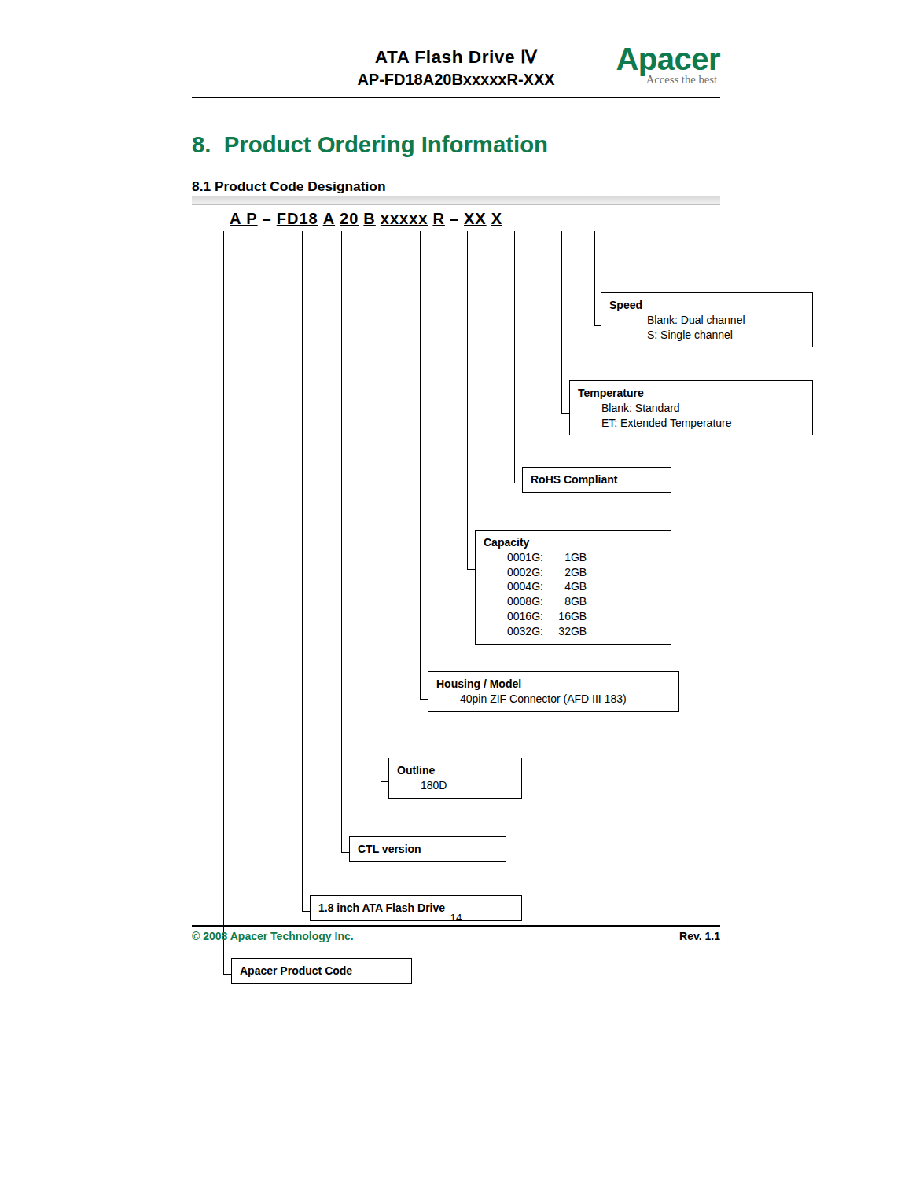ATA Flash Drive Ⅳ
AP-FD18A20BxxxxxR-XXX
Apacer
Access the best
8. Product Ordering Information
8.1 Product Code Designation
A P–FD18 A 20 Bxxxxx R–XX X
Speed
Blank: Dual channel
S: Single channel
Temperature
Blank: Standard
ET: Extended Temperature
RoHS Compliant
Capacity
0001G: 1GB
0002G: 2GB
0004G: 4GB
0008G: 8GB
0016G: 16GB
0032G: 32GB
Housing / Model
40pin ZIF Connector (AFD III 183)
Outline
180D
CTL version
1.8 inch ATA Flash Drive
Apacer Product Code
14
© 2008 Apacer Technology Inc.
Rev. 1.1